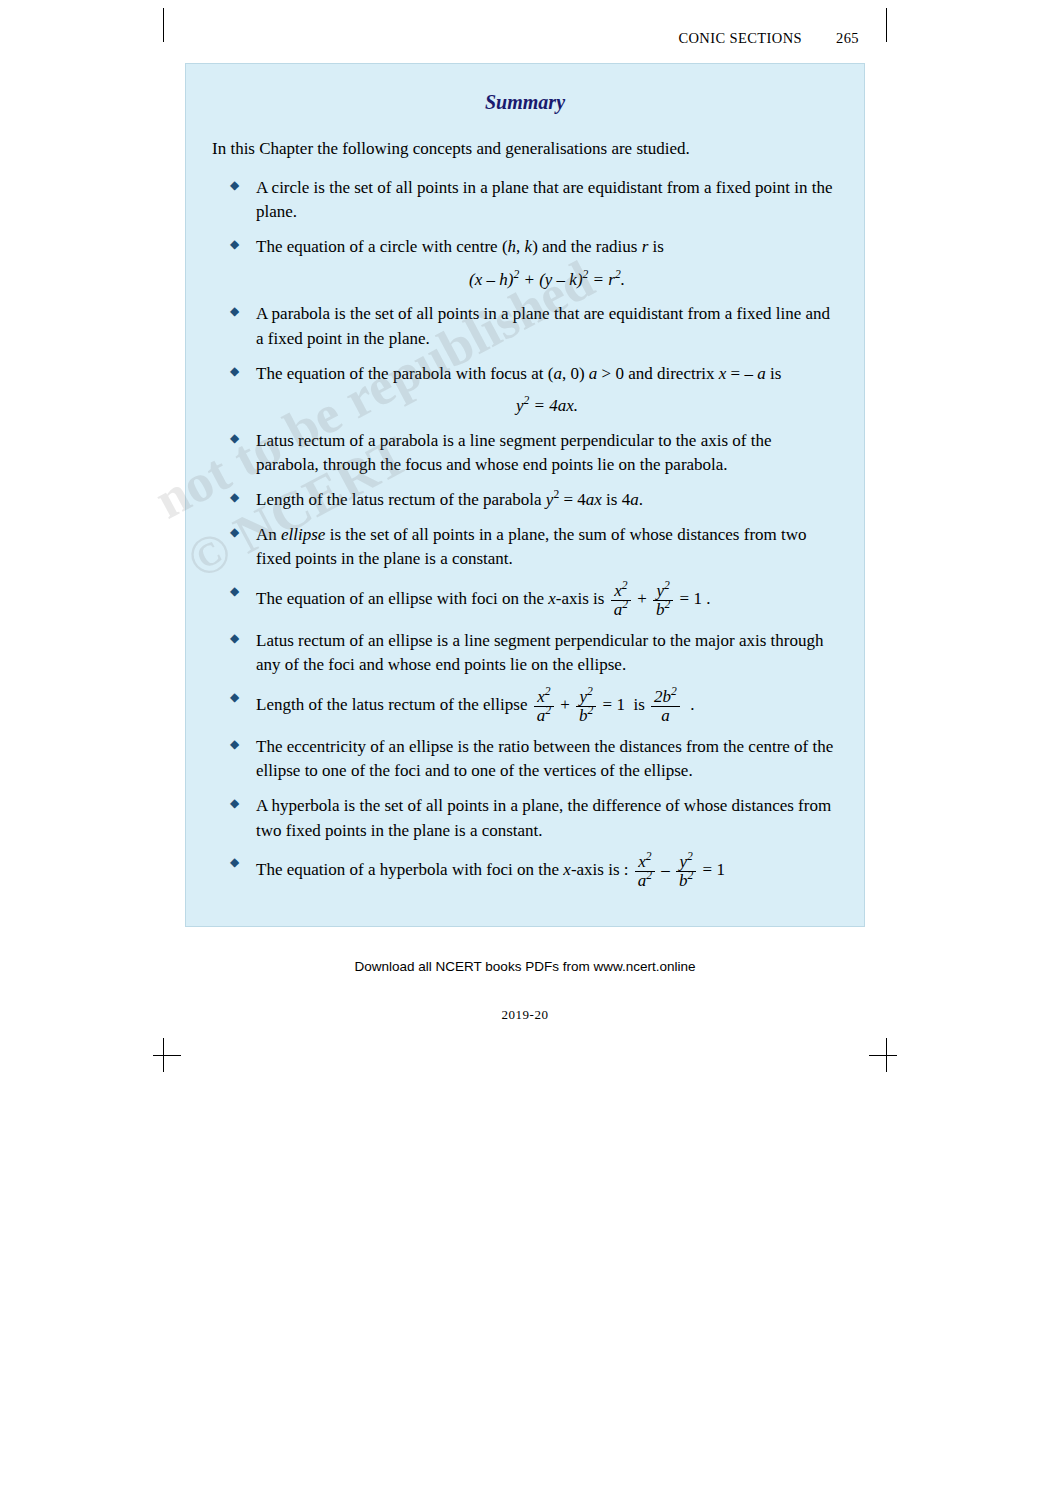CONIC SECTIONS265
Summary
In this Chapter the following concepts and generalisations are studied.
A circle is the set of all points in a plane that are equidistant from a fixed point in the plane.
The equation of a circle with centre (h, k) and the radius r is
(x – h)2 + (y – k)2 = r2.
A parabola is the set of all points in a plane that are equidistant from a fixed line and a fixed point in the plane.
The equation of the parabola with focus at (a, 0) a > 0 and directrix x = – a is
y2 = 4ax.
Latus rectum of a parabola is a line segment perpendicular to the axis of the parabola, through the focus and whose end points lie on the parabola.
Length of the latus rectum of the parabola y2 = 4ax is 4a.
An ellipse is the set of all points in a plane, the sum of whose distances from two fixed points in the plane is a constant.
The equation of an ellipse with foci on the x-axis is x2 a2 + y2 b2 = 1 .
Latus rectum of an ellipse is a line segment perpendicular to the major axis through any of the foci and whose end points lie on the ellipse.
Length of the latus rectum of the ellipse x2 a2 + y2 b2 = 1 is 2b2 a .
The eccentricity of an ellipse is the ratio between the distances from the centre of the ellipse to one of the foci and to one of the vertices of the ellipse.
A hyperbola is the set of all points in a plane, the difference of whose distances from two fixed points in the plane is a constant.
The equation of a hyperbola with foci on the x-axis is : x2 a2 – y2 b2 = 1
Download all NCERT books PDFs from www.ncert.online
2019-20
not to be republished © NCERT